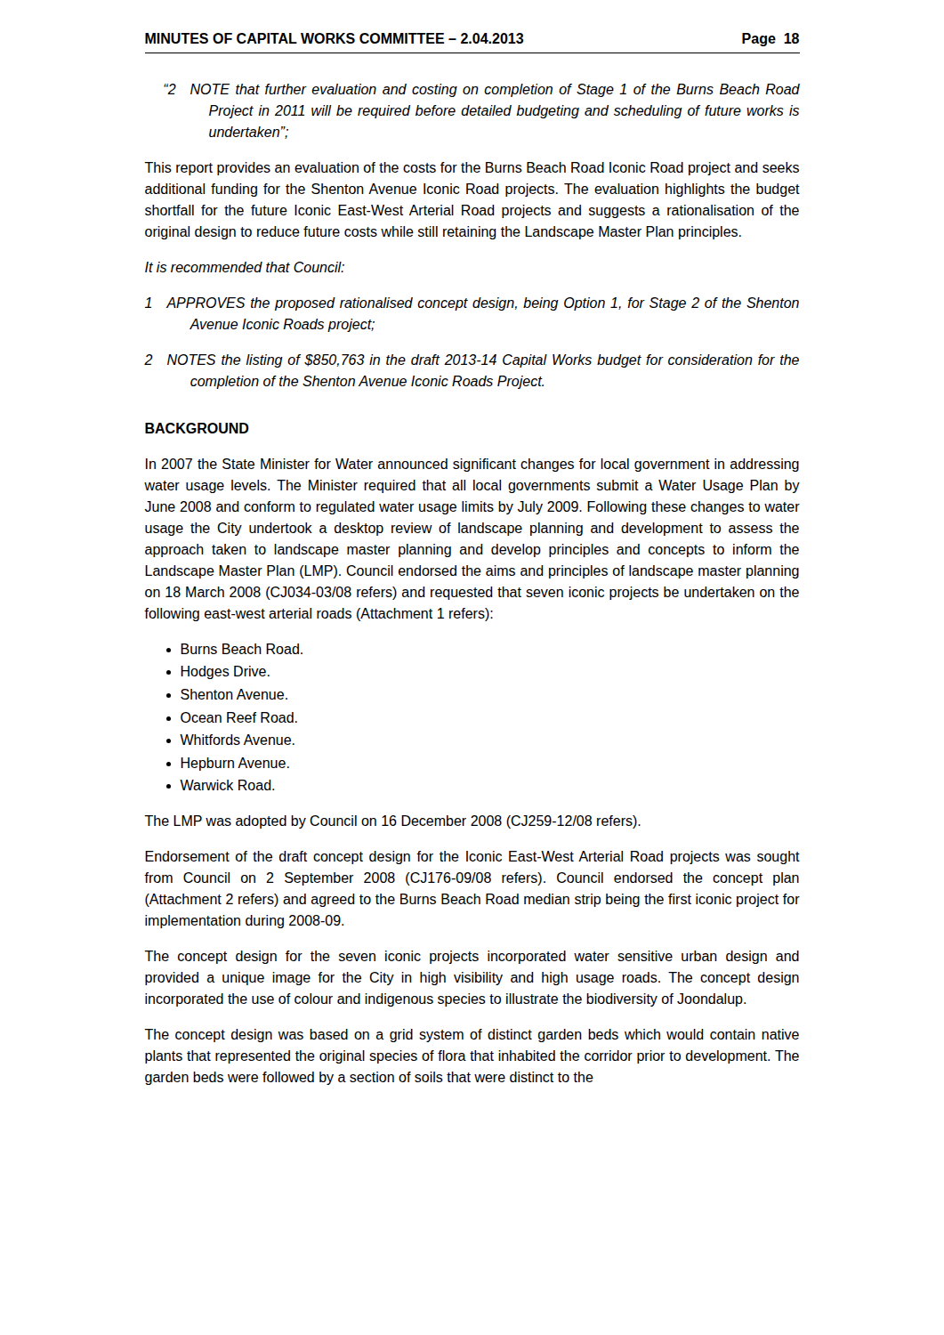MINUTES OF CAPITAL WORKS COMMITTEE – 2.04.2013 Page 18
“2 NOTE that further evaluation and costing on completion of Stage 1 of the Burns Beach Road Project in 2011 will be required before detailed budgeting and scheduling of future works is undertaken”;
This report provides an evaluation of the costs for the Burns Beach Road Iconic Road project and seeks additional funding for the Shenton Avenue Iconic Road projects. The evaluation highlights the budget shortfall for the future Iconic East-West Arterial Road projects and suggests a rationalisation of the original design to reduce future costs while still retaining the Landscape Master Plan principles.
It is recommended that Council:
1 APPROVES the proposed rationalised concept design, being Option 1, for Stage 2 of the Shenton Avenue Iconic Roads project;
2 NOTES the listing of $850,763 in the draft 2013-14 Capital Works budget for consideration for the completion of the Shenton Avenue Iconic Roads Project.
Background
In 2007 the State Minister for Water announced significant changes for local government in addressing water usage levels. The Minister required that all local governments submit a Water Usage Plan by June 2008 and conform to regulated water usage limits by July 2009. Following these changes to water usage the City undertook a desktop review of landscape planning and development to assess the approach taken to landscape master planning and develop principles and concepts to inform the Landscape Master Plan (LMP). Council endorsed the aims and principles of landscape master planning on 18 March 2008 (CJ034-03/08 refers) and requested that seven iconic projects be undertaken on the following east-west arterial roads (Attachment 1 refers):
Burns Beach Road.
Hodges Drive.
Shenton Avenue.
Ocean Reef Road.
Whitfords Avenue.
Hepburn Avenue.
Warwick Road.
The LMP was adopted by Council on 16 December 2008 (CJ259-12/08 refers).
Endorsement of the draft concept design for the Iconic East-West Arterial Road projects was sought from Council on 2 September 2008 (CJ176-09/08 refers). Council endorsed the concept plan (Attachment 2 refers) and agreed to the Burns Beach Road median strip being the first iconic project for implementation during 2008-09.
The concept design for the seven iconic projects incorporated water sensitive urban design and provided a unique image for the City in high visibility and high usage roads. The concept design incorporated the use of colour and indigenous species to illustrate the biodiversity of Joondalup.
The concept design was based on a grid system of distinct garden beds which would contain native plants that represented the original species of flora that inhabited the corridor prior to development. The garden beds were followed by a section of soils that were distinct to the